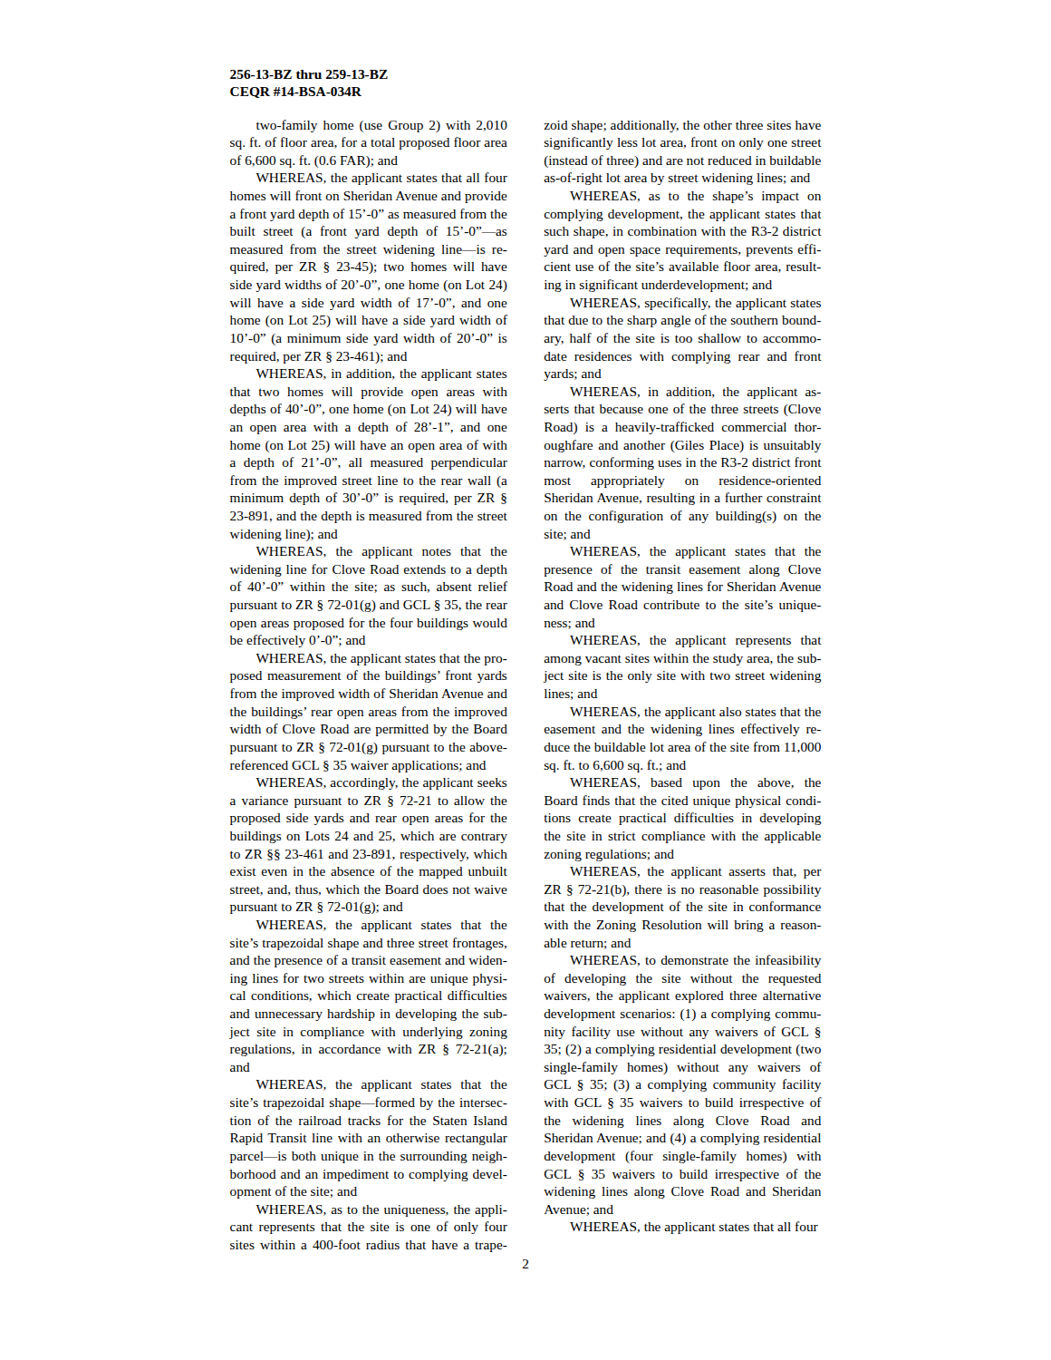256-13-BZ thru 259-13-BZ
CEQR #14-BSA-034R
two-family home (use Group 2) with 2,010 sq. ft. of floor area, for a total proposed floor area of 6,600 sq. ft. (0.6 FAR); and
WHEREAS, the applicant states that all four homes will front on Sheridan Avenue and provide a front yard depth of 15’-0” as measured from the built street (a front yard depth of 15’-0”—as measured from the street widening line—is required, per ZR § 23-45); two homes will have side yard widths of 20’-0”, one home (on Lot 24) will have a side yard width of 17’-0”, and one home (on Lot 25) will have a side yard width of 10’-0” (a minimum side yard width of 20’-0” is required, per ZR § 23-461); and
WHEREAS, in addition, the applicant states that two homes will provide open areas with depths of 40’-0”, one home (on Lot 24) will have an open area with a depth of 28’-1”, and one home (on Lot 25) will have an open area of with a depth of 21’-0”, all measured perpendicular from the improved street line to the rear wall (a minimum depth of 30’-0” is required, per ZR § 23-891, and the depth is measured from the street widening line); and
WHEREAS, the applicant notes that the widening line for Clove Road extends to a depth of 40’-0” within the site; as such, absent relief pursuant to ZR § 72-01(g) and GCL § 35, the rear open areas proposed for the four buildings would be effectively 0’-0”; and
WHEREAS, the applicant states that the proposed measurement of the buildings’ front yards from the improved width of Sheridan Avenue and the buildings’ rear open areas from the improved width of Clove Road are permitted by the Board pursuant to ZR § 72-01(g) pursuant to the above-referenced GCL § 35 waiver applications; and
WHEREAS, accordingly, the applicant seeks a variance pursuant to ZR § 72-21 to allow the proposed side yards and rear open areas for the buildings on Lots 24 and 25, which are contrary to ZR §§ 23-461 and 23-891, respectively, which exist even in the absence of the mapped unbuilt street, and, thus, which the Board does not waive pursuant to ZR § 72-01(g); and
WHEREAS, the applicant states that the site’s trapezoidal shape and three street frontages, and the presence of a transit easement and widening lines for two streets within are unique physical conditions, which create practical difficulties and unnecessary hardship in developing the subject site in compliance with underlying zoning regulations, in accordance with ZR § 72-21(a); and
WHEREAS, the applicant states that the site’s trapezoidal shape—formed by the intersection of the railroad tracks for the Staten Island Rapid Transit line with an otherwise rectangular parcel—is both unique in the surrounding neighborhood and an impediment to complying development of the site; and
WHEREAS, as to the uniqueness, the applicant represents that the site is one of only four sites within a 400-foot radius that have a trapezoid shape; additionally, the other three sites have significantly less lot area, front on only one street (instead of three) and are not reduced in buildable as-of-right lot area by street widening lines; and
WHEREAS, as to the shape’s impact on complying development, the applicant states that such shape, in combination with the R3-2 district yard and open space requirements, prevents efficient use of the site’s available floor area, resulting in significant underdevelopment; and
WHEREAS, specifically, the applicant states that due to the sharp angle of the southern boundary, half of the site is too shallow to accommodate residences with complying rear and front yards; and
WHEREAS, in addition, the applicant asserts that because one of the three streets (Clove Road) is a heavily-trafficked commercial thoroughfare and another (Giles Place) is unsuitably narrow, conforming uses in the R3-2 district front most appropriately on residence-oriented Sheridan Avenue, resulting in a further constraint on the configuration of any building(s) on the site; and
WHEREAS, the applicant states that the presence of the transit easement along Clove Road and the widening lines for Sheridan Avenue and Clove Road contribute to the site’s uniqueness; and
WHEREAS, the applicant represents that among vacant sites within the study area, the subject site is the only site with two street widening lines; and
WHEREAS, the applicant also states that the easement and the widening lines effectively reduce the buildable lot area of the site from 11,000 sq. ft. to 6,600 sq. ft.; and
WHEREAS, based upon the above, the Board finds that the cited unique physical conditions create practical difficulties in developing the site in strict compliance with the applicable zoning regulations; and
WHEREAS, the applicant asserts that, per ZR § 72-21(b), there is no reasonable possibility that the development of the site in conformance with the Zoning Resolution will bring a reasonable return; and
WHEREAS, to demonstrate the infeasibility of developing the site without the requested waivers, the applicant explored three alternative development scenarios: (1) a complying community facility use without any waivers of GCL § 35; (2) a complying residential development (two single-family homes) without any waivers of GCL § 35; (3) a complying community facility with GCL § 35 waivers to build irrespective of the widening lines along Clove Road and Sheridan Avenue; and (4) a complying residential development (four single-family homes) with GCL § 35 waivers to build irrespective of the widening lines along Clove Road and Sheridan Avenue; and
WHEREAS, the applicant states that all four
2